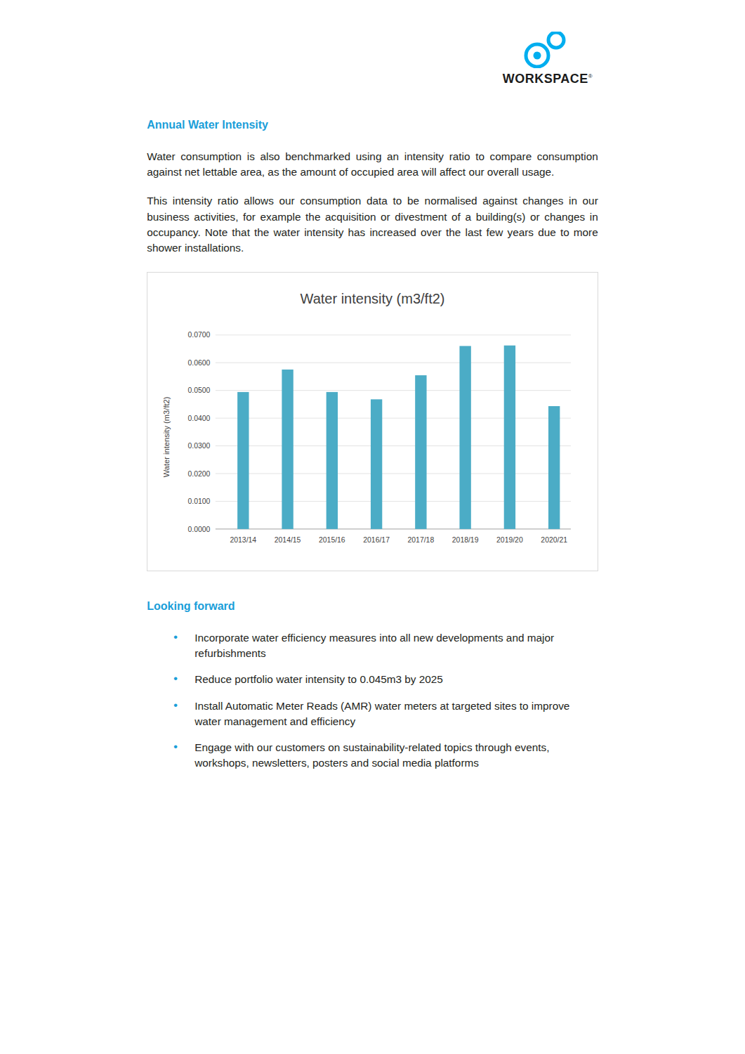WORKSPACE®
Annual Water Intensity
Water consumption is also benchmarked using an intensity ratio to compare consumption against net lettable area, as the amount of occupied area will affect our overall usage.
This intensity ratio allows our consumption data to be normalised against changes in our business activities, for example the acquisition or divestment of a building(s) or changes in occupancy. Note that the water intensity has increased over the last few years due to more shower installations.
Water intensity (m3/ft2)
Water intensity (m3/ft2) 0.0700 0.0600 0.0500 0.0400 0.0300 0.0200 0.0100 0.0000 2013/14 2014/15 2015/16 2016/17 2017/18 2018/19 2019/20 2020/21
Looking forward
Incorporate water efficiency measures into all new developments and major refurbishments
Reduce portfolio water intensity to 0.045m3 by 2025
Install Automatic Meter Reads (AMR) water meters at targeted sites to improve water management and efficiency
Engage with our customers on sustainability-related topics through events, workshops, newsletters, posters and social media platforms